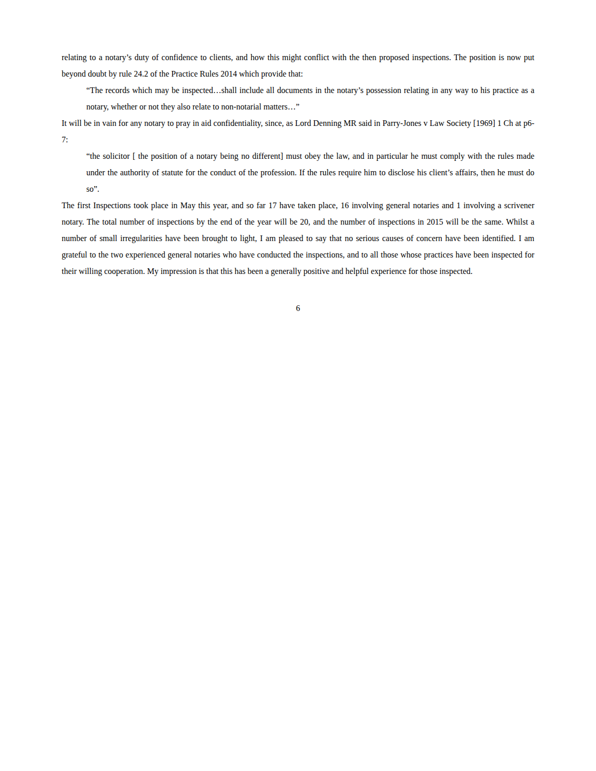relating to a notary’s duty of confidence to clients, and how this might conflict with the then proposed inspections. The position is now put beyond doubt by rule 24.2 of the Practice Rules 2014 which provide that:
“The records which may be inspected…shall include all documents in the notary’s possession relating in any way to his practice as a notary, whether or not they also relate to non-notarial matters…”
It will be in vain for any notary to pray in aid confidentiality, since, as Lord Denning MR said in Parry-Jones v Law Society [1969] 1 Ch at p6-7:
“the solicitor [ the position of a notary being no different] must obey the law, and in particular he must comply with the rules made under the authority of statute for the conduct of the profession. If the rules require him to disclose his client’s affairs, then he must do so”.
The first Inspections took place in May this year, and so far 17 have taken place, 16 involving general notaries and 1 involving a scrivener notary. The total number of inspections by the end of the year will be 20, and the number of inspections in 2015 will be the same. Whilst a number of small irregularities have been brought to light, I am pleased to say that no serious causes of concern have been identified. I am grateful to the two experienced general notaries who have conducted the inspections, and to all those whose practices have been inspected for their willing cooperation. My impression is that this has been a generally positive and helpful experience for those inspected.
6